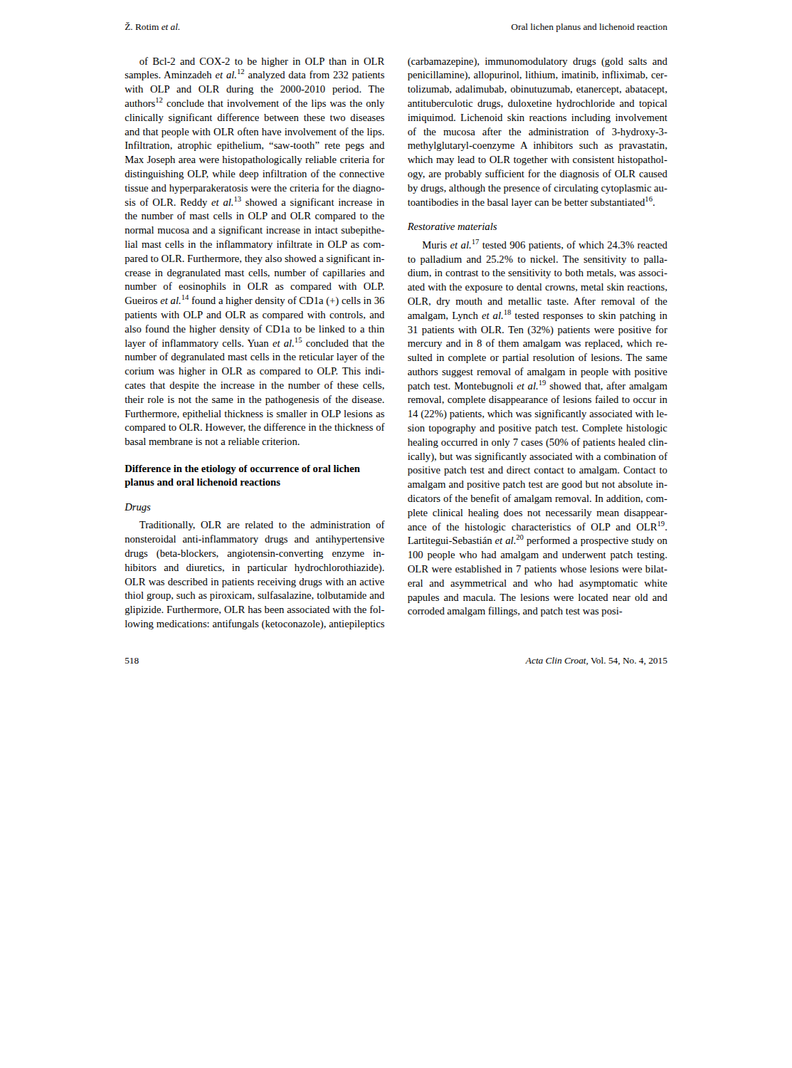Ž. Rotim et al. Oral lichen planus and lichenoid reaction
of Bcl-2 and COX-2 to be higher in OLP than in OLR samples. Aminzadeh et al.12 analyzed data from 232 patients with OLP and OLR during the 2000-2010 period. The authors12 conclude that involvement of the lips was the only clinically significant difference between these two diseases and that people with OLR often have involvement of the lips. Infiltration, atrophic epithelium, “saw-tooth” rete pegs and Max Joseph area were histopathologically reliable criteria for distinguishing OLP, while deep infiltration of the connective tissue and hyperparakeratosis were the criteria for the diagnosis of OLR. Reddy et al.13 showed a significant increase in the number of mast cells in OLP and OLR compared to the normal mucosa and a significant increase in intact subepithelial mast cells in the inflammatory infiltrate in OLP as compared to OLR. Furthermore, they also showed a significant increase in degranulated mast cells, number of capillaries and number of eosinophils in OLR as compared with OLP. Gueiros et al.14 found a higher density of CD1a (+) cells in 36 patients with OLP and OLR as compared with controls, and also found the higher density of CD1a to be linked to a thin layer of inflammatory cells. Yuan et al.15 concluded that the number of degranulated mast cells in the reticular layer of the corium was higher in OLR as compared to OLP. This indicates that despite the increase in the number of these cells, their role is not the same in the pathogenesis of the disease. Furthermore, epithelial thickness is smaller in OLP lesions as compared to OLR. However, the difference in the thickness of basal membrane is not a reliable criterion.
Difference in the etiology of occurrence of oral lichen planus and oral lichenoid reactions
Drugs
Traditionally, OLR are related to the administration of nonsteroidal anti-inflammatory drugs and antihypertensive drugs (beta-blockers, angiotensin-converting enzyme inhibitors and diuretics, in particular hydrochlorothiazide). OLR was described in patients receiving drugs with an active thiol group, such as piroxicam, sulfasalazine, tolbutamide and glipizide. Furthermore, OLR has been associated with the following medications: antifungals (ketoconazole), antiepileptics (carbamazepine), immunomodulatory drugs (gold salts and penicillamine), allopurinol, lithium, imatinib, infliximab, certolizumab, adalimubab, obinutuzumab, etanercept, abatacept, antituberculotic drugs, duloxetine hydrochloride and topical imiquimod. Lichenoid skin reactions including involvement of the mucosa after the administration of 3-hydroxy-3-methylglutaryl-coenzyme A inhibitors such as pravastatin, which may lead to OLR together with consistent histopathology, are probably sufficient for the diagnosis of OLR caused by drugs, although the presence of circulating cytoplasmic autoantibodies in the basal layer can be better substantiated16.
Restorative materials
Muris et al.17 tested 906 patients, of which 24.3% reacted to palladium and 25.2% to nickel. The sensitivity to palladium, in contrast to the sensitivity to both metals, was associated with the exposure to dental crowns, metal skin reactions, OLR, dry mouth and metallic taste. After removal of the amalgam, Lynch et al.18 tested responses to skin patching in 31 patients with OLR. Ten (32%) patients were positive for mercury and in 8 of them amalgam was replaced, which resulted in complete or partial resolution of lesions. The same authors suggest removal of amalgam in people with positive patch test. Montebugnoli et al.19 showed that, after amalgam removal, complete disappearance of lesions failed to occur in 14 (22%) patients, which was significantly associated with lesion topography and positive patch test. Complete histologic healing occurred in only 7 cases (50% of patients healed clinically), but was significantly associated with a combination of positive patch test and direct contact to amalgam. Contact to amalgam and positive patch test are good but not absolute indicators of the benefit of amalgam removal. In addition, complete clinical healing does not necessarily mean disappearance of the histologic characteristics of OLP and OLR19. Lartitegui-Sebastián et al.20 performed a prospective study on 100 people who had amalgam and underwent patch testing. OLR were established in 7 patients whose lesions were bilateral and asymmetrical and who had asymptomatic white papules and macula. The lesions were located near old and corroded amalgam fillings, and patch test was posi-
518 Acta Clin Croat, Vol. 54, No. 4, 2015